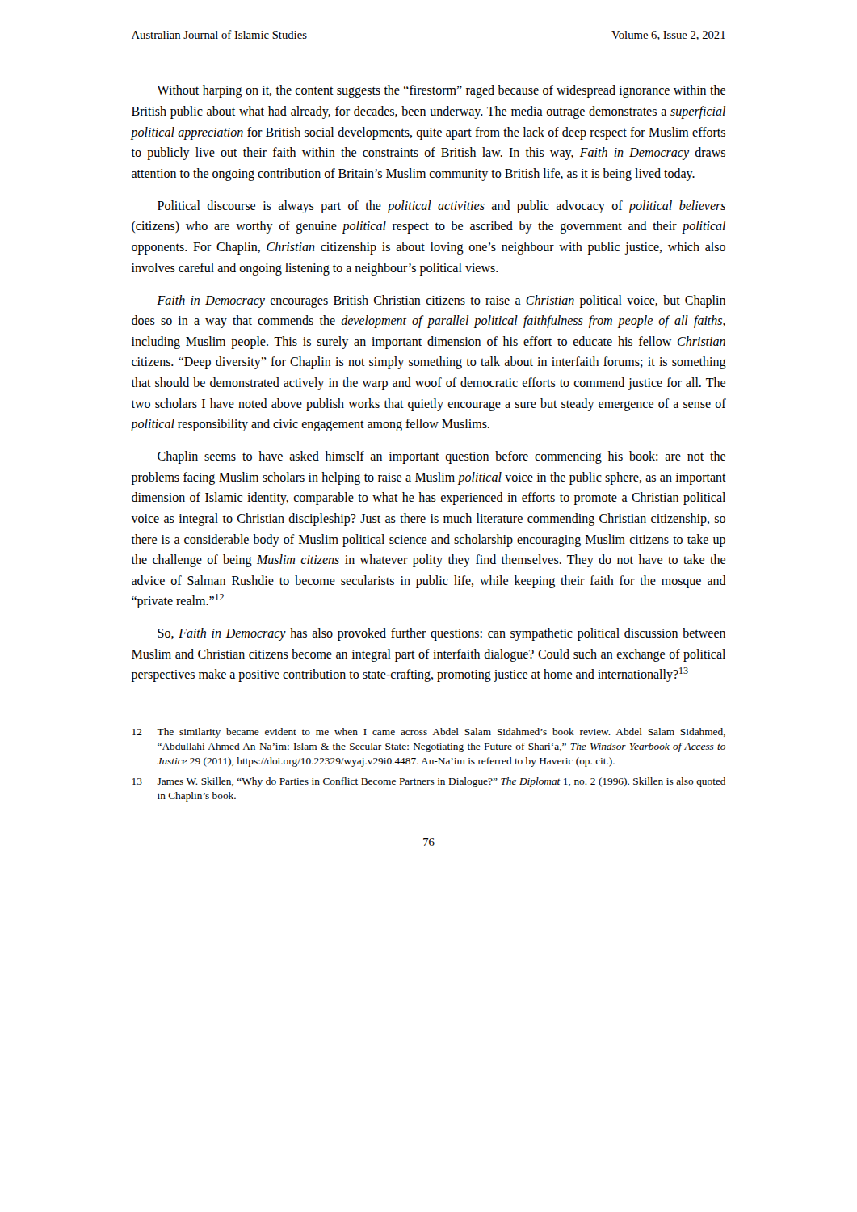Australian Journal of Islamic Studies
Volume 6, Issue 2, 2021
Without harping on it, the content suggests the “firestorm” raged because of widespread ignorance within the British public about what had already, for decades, been underway. The media outrage demonstrates a superficial political appreciation for British social developments, quite apart from the lack of deep respect for Muslim efforts to publicly live out their faith within the constraints of British law. In this way, Faith in Democracy draws attention to the ongoing contribution of Britain’s Muslim community to British life, as it is being lived today.
Political discourse is always part of the political activities and public advocacy of political believers (citizens) who are worthy of genuine political respect to be ascribed by the government and their political opponents. For Chaplin, Christian citizenship is about loving one’s neighbour with public justice, which also involves careful and ongoing listening to a neighbour’s political views.
Faith in Democracy encourages British Christian citizens to raise a Christian political voice, but Chaplin does so in a way that commends the development of parallel political faithfulness from people of all faiths, including Muslim people. This is surely an important dimension of his effort to educate his fellow Christian citizens. “Deep diversity” for Chaplin is not simply something to talk about in interfaith forums; it is something that should be demonstrated actively in the warp and woof of democratic efforts to commend justice for all. The two scholars I have noted above publish works that quietly encourage a sure but steady emergence of a sense of political responsibility and civic engagement among fellow Muslims.
Chaplin seems to have asked himself an important question before commencing his book: are not the problems facing Muslim scholars in helping to raise a Muslim political voice in the public sphere, as an important dimension of Islamic identity, comparable to what he has experienced in efforts to promote a Christian political voice as integral to Christian discipleship? Just as there is much literature commending Christian citizenship, so there is a considerable body of Muslim political science and scholarship encouraging Muslim citizens to take up the challenge of being Muslim citizens in whatever polity they find themselves. They do not have to take the advice of Salman Rushdie to become secularists in public life, while keeping their faith for the mosque and “private realm.”12
So, Faith in Democracy has also provoked further questions: can sympathetic political discussion between Muslim and Christian citizens become an integral part of interfaith dialogue? Could such an exchange of political perspectives make a positive contribution to state-crafting, promoting justice at home and internationally?13
12 The similarity became evident to me when I came across Abdel Salam Sidahmed’s book review. Abdel Salam Sidahmed, “Abdullahi Ahmed An-Na’im: Islam & the Secular State: Negotiating the Future of Shari‘a,” The Windsor Yearbook of Access to Justice 29 (2011), https://doi.org/10.22329/wyaj.v29i0.4487. An-Na’im is referred to by Haveric (op. cit.).
13 James W. Skillen, “Why do Parties in Conflict Become Partners in Dialogue?” The Diplomat 1, no. 2 (1996). Skillen is also quoted in Chaplin’s book.
76